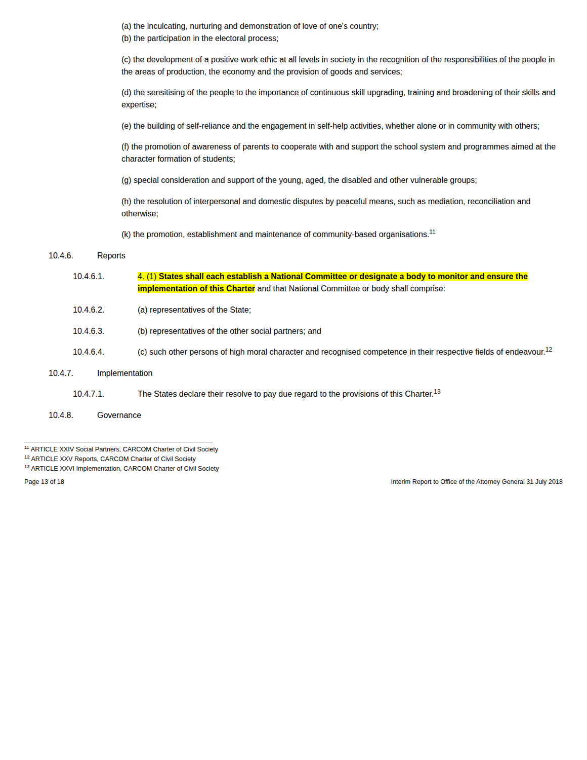(a) the inculcating, nurturing and demonstration of love of one's country;
(b) the participation in the electoral process;
(c) the development of a positive work ethic at all levels in society in the recognition of the responsibilities of the people in the areas of production, the economy and the provision of goods and services;
(d) the sensitising of the people to the importance of continuous skill upgrading, training and broadening of their skills and expertise;
(e) the building of self-reliance and the engagement in self-help activities, whether alone or in community with others;
(f) the promotion of awareness of parents to cooperate with and support the school system and programmes aimed at the character formation of students;
(g) special consideration and support of the young, aged, the disabled and other vulnerable groups;
(h) the resolution of interpersonal and domestic disputes by peaceful means, such as mediation, reconciliation and otherwise;
(k) the promotion, establishment and maintenance of community-based organisations.11
10.4.6. Reports
10.4.6.1. 4. (1) States shall each establish a National Committee or designate a body to monitor and ensure the implementation of this Charter and that National Committee or body shall comprise:
10.4.6.2. (a) representatives of the State;
10.4.6.3. (b) representatives of the other social partners; and
10.4.6.4. (c) such other persons of high moral character and recognised competence in their respective fields of endeavour.12
10.4.7. Implementation
10.4.7.1. The States declare their resolve to pay due regard to the provisions of this Charter.13
10.4.8. Governance
11 ARTICLE XXIV Social Partners, CARCOM Charter of Civil Society
12 ARTICLE XXV Reports, CARCOM Charter of Civil Society
13 ARTICLE XXVI Implementation, CARCOM Charter of Civil Society
Page 13 of 18 Interim Report to Office of the Attorney General 31 July 2018